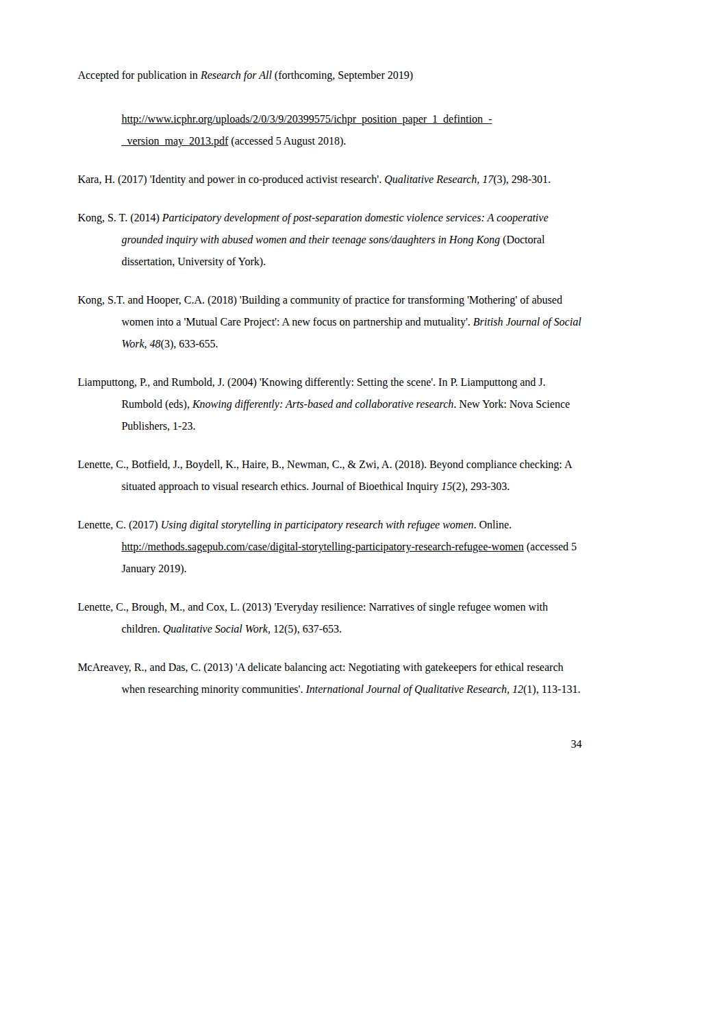Accepted for publication in Research for All (forthcoming, September 2019)
http://www.icphr.org/uploads/2/0/3/9/20399575/ichpr_position_paper_1_defintion_-_version_may_2013.pdf (accessed 5 August 2018).
Kara, H. (2017) 'Identity and power in co-produced activist research'. Qualitative Research, 17(3), 298-301.
Kong, S. T. (2014) Participatory development of post-separation domestic violence services: A cooperative grounded inquiry with abused women and their teenage sons/daughters in Hong Kong (Doctoral dissertation, University of York).
Kong, S.T. and Hooper, C.A. (2018) 'Building a community of practice for transforming 'Mothering' of abused women into a 'Mutual Care Project': A new focus on partnership and mutuality'. British Journal of Social Work, 48(3), 633-655.
Liamputtong, P., and Rumbold, J. (2004) 'Knowing differently: Setting the scene'. In P. Liamputtong and J. Rumbold (eds), Knowing differently: Arts-based and collaborative research. New York: Nova Science Publishers, 1-23.
Lenette, C., Botfield, J., Boydell, K., Haire, B., Newman, C., & Zwi, A. (2018). Beyond compliance checking: A situated approach to visual research ethics. Journal of Bioethical Inquiry 15(2), 293-303.
Lenette, C. (2017) Using digital storytelling in participatory research with refugee women. Online. http://methods.sagepub.com/case/digital-storytelling-participatory-research-refugee-women (accessed 5 January 2019).
Lenette, C., Brough, M., and Cox, L. (2013) 'Everyday resilience: Narratives of single refugee women with children. Qualitative Social Work, 12(5), 637-653.
McAreavey, R., and Das, C. (2013) 'A delicate balancing act: Negotiating with gatekeepers for ethical research when researching minority communities'. International Journal of Qualitative Research, 12(1), 113-131.
34